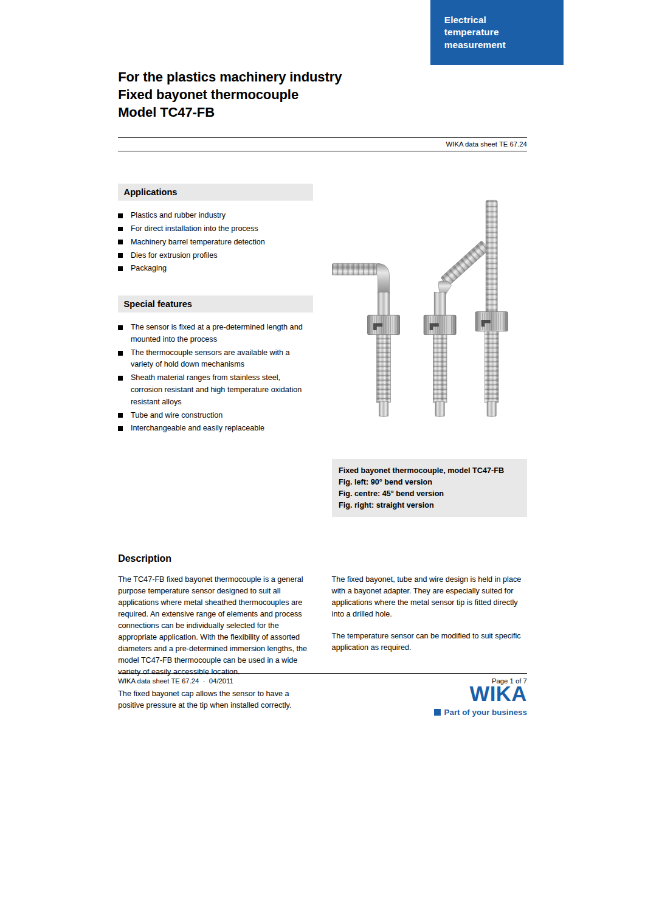Electrical
temperature measurement
For the plastics machinery industry
Fixed bayonet thermocouple
Model TC47-FB
WIKA data sheet TE 67.24
Applications
Plastics and rubber industry
For direct installation into the process
Machinery barrel temperature detection
Dies for extrusion profiles
Packaging
Special features
The sensor is fixed at a pre-determined length and mounted into the process
The thermocouple sensors are available with a variety of hold down mechanisms
Sheath material ranges from stainless steel, corrosion resistant and high temperature oxidation resistant alloys
Tube and wire construction
Interchangeable and easily replaceable
Fixed bayonet thermocouple, model TC47-FB
Fig. left: 90° bend version
Fig. centre: 45° bend version
Fig. right: straight version
Description
The TC47-FB fixed bayonet thermocouple is a general purpose temperature sensor designed to suit all applications where metal sheathed thermocouples are required. An extensive range of elements and process connections can be individually selected for the appropriate application. With the flexibility of assorted diameters and a pre-determined immersion lengths, the model TC47-FB thermocouple can be used in a wide variety of easily accessible location.
The fixed bayonet cap allows the sensor to have a positive pressure at the tip when installed correctly.
The fixed bayonet, tube and wire design is held in place with a bayonet adapter. They are especially suited for applications where the metal sensor tip is fitted directly into a drilled hole.
The temperature sensor can be modified to suit specific application as required.
WIKA data sheet TE 67.24 · 04/2011 Page 1 of 7
WIKA
Part of your business